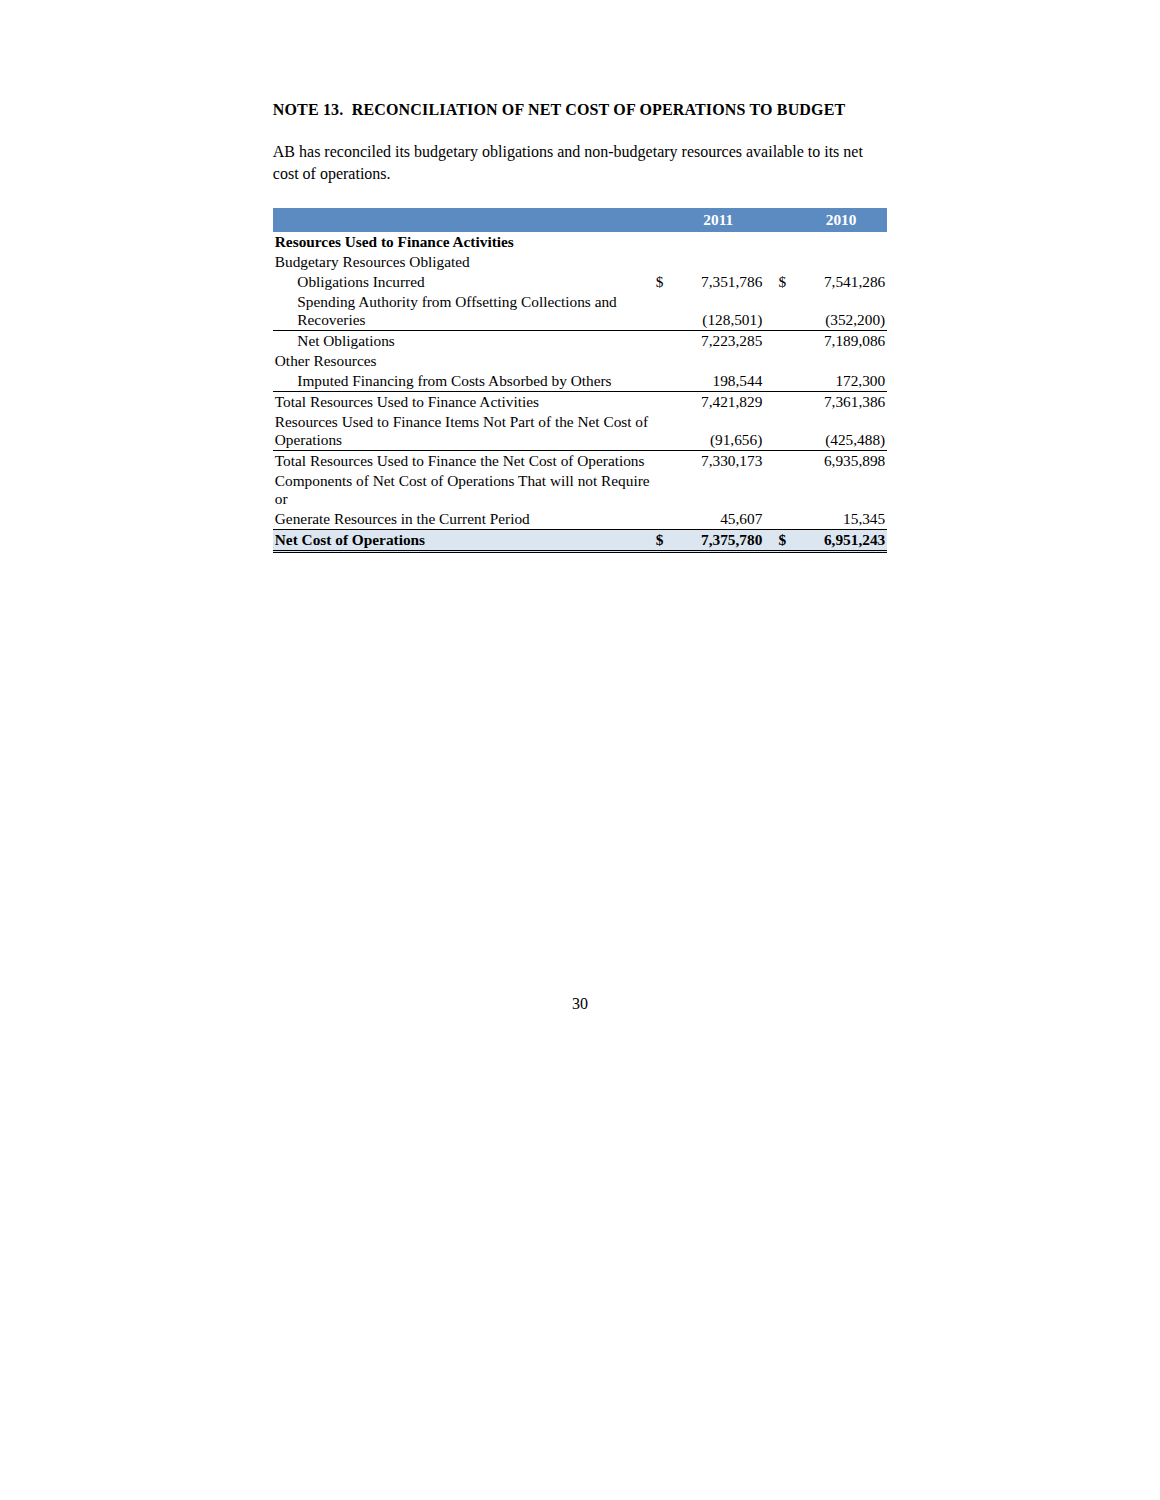NOTE 13. RECONCILIATION OF NET COST OF OPERATIONS TO BUDGET
AB has reconciled its budgetary obligations and non-budgetary resources available to its net cost of operations.
| | | 2011 | | | 2010 |
| --- | --- | --- | --- | --- | --- |
| Resources Used to Finance Activities | | | | | |
| Budgetary Resources Obligated | | | | | |
| Obligations Incurred | $ | 7,351,786 | | $ | 7,541,286 |
| Spending Authority from Offsetting Collections and Recoveries | | (128,501) | | | (352,200) |
| Net Obligations | | 7,223,285 | | | 7,189,086 |
| Other Resources | | | | | |
| Imputed Financing from Costs Absorbed by Others | | 198,544 | | | 172,300 |
| Total Resources Used to Finance Activities | | 7,421,829 | | | 7,361,386 |
| Resources Used to Finance Items Not Part of the Net Cost of Operations | | (91,656) | | | (425,488) |
| Total Resources Used to Finance the Net Cost of Operations | | 7,330,173 | | | 6,935,898 |
| Components of Net Cost of Operations That will not Require or | | | | | |
| Generate Resources in the Current Period | | 45,607 | | | 15,345 |
| Net Cost of Operations | $ | 7,375,780 | | $ | 6,951,243 |
30